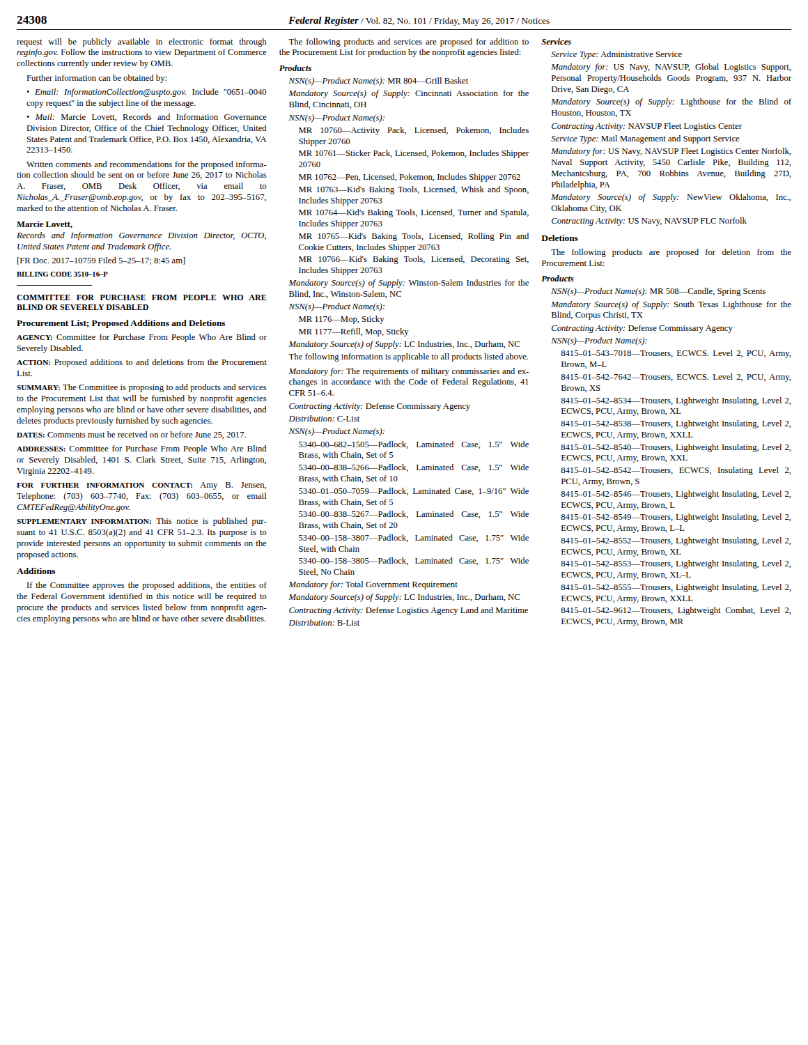24308
Federal Register / Vol. 82, No. 101 / Friday, May 26, 2017 / Notices
request will be publicly available in electronic format through reginfo.gov. Follow the instructions to view Department of Commerce collections currently under review by OMB.
Further information can be obtained by:
• Email: InformationCollection@uspto.gov. Include ''0651–0040 copy request'' in the subject line of the message.
• Mail: Marcie Lovett, Records and Information Governance Division Director, Office of the Chief Technology Officer, United States Patent and Trademark Office, P.O. Box 1450, Alexandria, VA 22313–1450.
Written comments and recommendations for the proposed information collection should be sent on or before June 26, 2017 to Nicholas A. Fraser, OMB Desk Officer, via email to Nicholas_A._Fraser@omb.eop.gov, or by fax to 202–395–5167, marked to the attention of Nicholas A. Fraser.
Marcie Lovett,
Records and Information Governance Division Director, OCTO, United States Patent and Trademark Office.
[FR Doc. 2017–10759 Filed 5–25–17; 8:45 am]
BILLING CODE 3510–16–P
COMMITTEE FOR PURCHASE FROM PEOPLE WHO ARE BLIND OR SEVERELY DISABLED
Procurement List; Proposed Additions and Deletions
AGENCY: Committee for Purchase From People Who Are Blind or Severely Disabled.
ACTION: Proposed additions to and deletions from the Procurement List.
SUMMARY: The Committee is proposing to add products and services to the Procurement List that will be furnished by nonprofit agencies employing persons who are blind or have other severe disabilities, and deletes products previously furnished by such agencies.
DATES: Comments must be received on or before June 25, 2017.
ADDRESSES: Committee for Purchase From People Who Are Blind or Severely Disabled, 1401 S. Clark Street, Suite 715, Arlington, Virginia 22202–4149.
FOR FURTHER INFORMATION CONTACT: Amy B. Jensen, Telephone: (703) 603–7740, Fax: (703) 603–0655, or email CMTEFedReg@AbilityOne.gov.
SUPPLEMENTARY INFORMATION: This notice is published pursuant to 41 U.S.C. 8503(a)(2) and 41 CFR 51–2.3. Its purpose is to provide interested persons an opportunity to submit comments on the proposed actions.
Additions
If the Committee approves the proposed additions, the entities of the Federal Government identified in this notice will be required to procure the products and services listed below from nonprofit agencies employing persons who are blind or have other severe disabilities.
The following products and services are proposed for addition to the Procurement List for production by the nonprofit agencies listed:
Products
NSN(s)—Product Name(s): MR 804—Grill Basket
Mandatory Source(s) of Supply: Cincinnati Association for the Blind, Cincinnati, OH
NSN(s)—Product Name(s):
MR 10760—Activity Pack, Licensed, Pokemon, Includes Shipper 20760
MR 10761—Sticker Pack, Licensed, Pokemon, Includes Shipper 20760
MR 10762—Pen, Licensed, Pokemon, Includes Shipper 20762
MR 10763—Kid's Baking Tools, Licensed, Whisk and Spoon, Includes Shipper 20763
MR 10764—Kid's Baking Tools, Licensed, Turner and Spatula, Includes Shipper 20763
MR 10765—Kid's Baking Tools, Licensed, Rolling Pin and Cookie Cutters, Includes Shipper 20763
MR 10766—Kid's Baking Tools, Licensed, Decorating Set, Includes Shipper 20763
Mandatory Source(s) of Supply: Winston-Salem Industries for the Blind, Inc., Winston-Salem, NC
NSN(s)—Product Name(s):
MR 1176—Mop, Sticky
MR 1177—Refill, Mop, Sticky
Mandatory Source(s) of Supply: LC Industries, Inc., Durham, NC
The following information is applicable to all products listed above.
Mandatory for: The requirements of military commissaries and exchanges in accordance with the Code of Federal Regulations, 41 CFR 51–6.4.
Contracting Activity: Defense Commissary Agency
Distribution: C-List
NSN(s)—Product Name(s):
5340–00–682–1505—Padlock, Laminated Case, 1.5″ Wide Brass, with Chain, Set of 5
5340–00–838–5266—Padlock, Laminated Case, 1.5″ Wide Brass, with Chain, Set of 10
5340–01–050–7059—Padlock, Laminated Case, 1–9/16″ Wide Brass, with Chain, Set of 5
5340–00–838–5267—Padlock, Laminated Case, 1.5″ Wide Brass, with Chain, Set of 20
5340–00–158–3807—Padlock, Laminated Case, 1.75″ Wide Steel, with Chain
5340–00–158–3805—Padlock, Laminated Case, 1.75″ Wide Steel, No Chain
Mandatory for: Total Government Requirement
Mandatory Source(s) of Supply: LC Industries, Inc., Durham, NC
Contracting Activity: Defense Logistics Agency Land and Maritime
Distribution: B-List
Services
Service Type: Administrative Service
Mandatory for: US Navy, NAVSUP, Global Logistics Support, Personal Property/Households Goods Program, 937 N. Harbor Drive, San Diego, CA
Mandatory Source(s) of Supply: Lighthouse for the Blind of Houston, Houston, TX
Contracting Activity: NAVSUP Fleet Logistics Center
Service Type: Mail Management and Support Service
Mandatory for: US Navy, NAVSUP Fleet Logistics Center Norfolk, Naval Support Activity, 5450 Carlisle Pike, Building 112, Mechanicsburg, PA, 700 Robbins Avenue, Building 27D, Philadelphia, PA
Mandatory Source(s) of Supply: NewView Oklahoma, Inc., Oklahoma City, OK
Contracting Activity: US Navy, NAVSUP FLC Norfolk
Deletions
The following products are proposed for deletion from the Procurement List:
Products
NSN(s)—Product Name(s): MR 508—Candle, Spring Scents
Mandatory Source(s) of Supply: South Texas Lighthouse for the Blind, Corpus Christi, TX
Contracting Activity: Defense Commissary Agency
NSN(s)—Product Name(s):
8415–01–543–7018—Trousers, ECWCS. Level 2, PCU, Army, Brown, M–L
8415–01–542–7642—Trousers, ECWCS. Level 2, PCU, Army, Brown, XS
8415–01–542–8534—Trousers, Lightweight Insulating, Level 2, ECWCS, PCU, Army, Brown, XL
8415–01–542–8538—Trousers, Lightweight Insulating, Level 2, ECWCS, PCU, Army, Brown, XXLL
8415–01–542–8540—Trousers, Lightweight Insulating, Level 2, ECWCS, PCU, Army, Brown, XXL
8415–01–542–8542—Trousers, ECWCS, Insulating Level 2, PCU, Army, Brown, S
8415–01–542–8546—Trousers, Lightweight Insulating, Level 2, ECWCS, PCU, Army, Brown, L
8415–01–542–8549—Trousers, Lightweight Insulating, Level 2, ECWCS, PCU, Army, Brown, L–L
8415–01–542–8552—Trousers, Lightweight Insulating, Level 2, ECWCS, PCU, Army, Brown, XL
8415–01–542–8553—Trousers, Lightweight Insulating, Level 2, ECWCS, PCU, Army, Brown, XL–L
8415–01–542–8555—Trousers, Lightweight Insulating, Level 2, ECWCS, PCU, Army, Brown, XXLL
8415–01–542–9612—Trousers, Lightweight Combat, Level 2, ECWCS, PCU, Army, Brown, MR